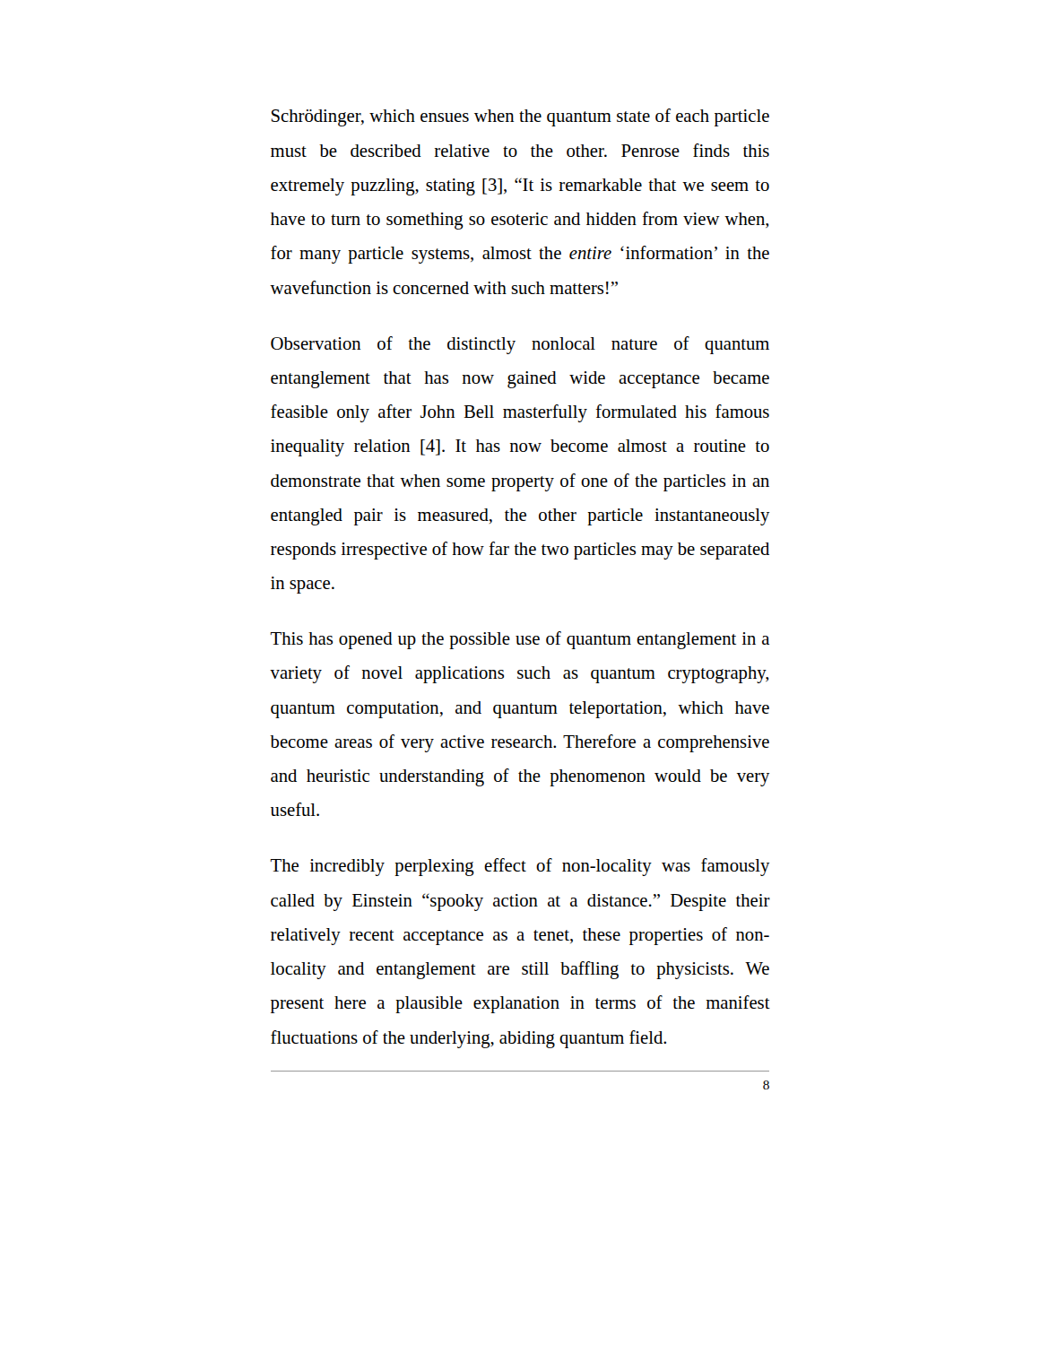Schrödinger, which ensues when the quantum state of each particle must be described relative to the other. Penrose finds this extremely puzzling, stating [3], “It is remarkable that we seem to have to turn to something so esoteric and hidden from view when, for many particle systems, almost the entire ‘information’ in the wavefunction is concerned with such matters!”
Observation of the distinctly nonlocal nature of quantum entanglement that has now gained wide acceptance became feasible only after John Bell masterfully formulated his famous inequality relation [4]. It has now become almost a routine to demonstrate that when some property of one of the particles in an entangled pair is measured, the other particle instantaneously responds irrespective of how far the two particles may be separated in space.
This has opened up the possible use of quantum entanglement in a variety of novel applications such as quantum cryptography, quantum computation, and quantum teleportation, which have become areas of very active research. Therefore a comprehensive and heuristic understanding of the phenomenon would be very useful.
The incredibly perplexing effect of non-locality was famously called by Einstein “spooky action at a distance.” Despite their relatively recent acceptance as a tenet, these properties of non-locality and entanglement are still baffling to physicists. We present here a plausible explanation in terms of the manifest fluctuations of the underlying, abiding quantum field.
8